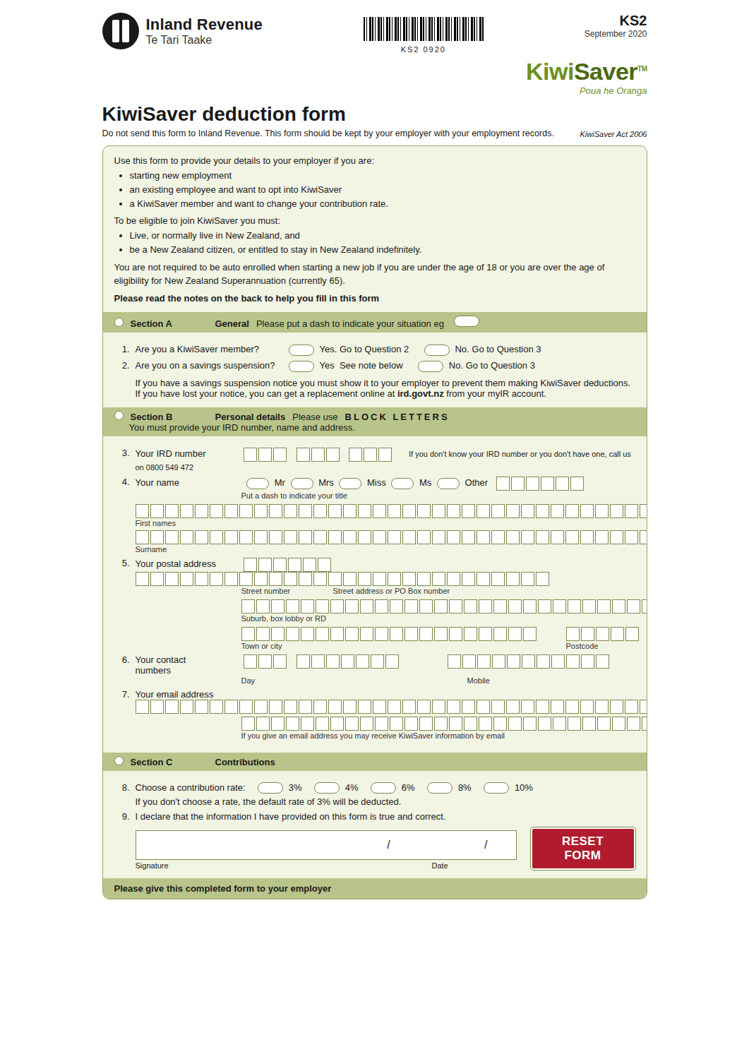Inland Revenue
Te Tari Taake
KS2 0920
KS2
September 2020
KiwiSaver TM
Poua he Oranga
KiwiSaver deduction form
Do not send this form to Inland Revenue. This form should be kept by your employer with your employment records.
KiwiSaver Act 2006
Use this form to provide your details to your employer if you are:
starting new employment
an existing employee and want to opt into KiwiSaver
a KiwiSaver member and want to change your contribution rate.
To be eligible to join KiwiSaver you must:
Live, or normally live in New Zealand, and
be a New Zealand citizen, or entitled to stay in New Zealand indefinitely.
You are not required to be auto enrolled when starting a new job if you are under the age of 18 or you are over the age of eligibility for New Zealand Superannuation (currently 65).
Please read the notes on the back to help you fill in this form
Section A General Please put a dash to indicate your situation eg
1.
Are you a KiwiSaver member? Yes. Go to Question 2 No. Go to Question 3
2.
Are you on a savings suspension? Yes See note below No. Go to Question 3
If you have a savings suspension notice you must show it to your employer to prevent them making KiwiSaver deductions.
If you have lost your notice, you can get a replacement online at ird.govt.nz from your myIR account.
Section B Personal details Please use BLOCK LETTERS
You must provide your IRD number, name and address.
3.
Your IRD number If you don't know your IRD number or you don't have one, call us on 0800 549 472
4.
Your name Mr Mrs Miss Ms Other
Put a dash to indicate your title
First names
Surname
5.
Your postal address
Street number
Street address or PO Box number
Suburb, box lobby or RD
Town or city
Postcode
6.
Your contact
numbers
Day
Mobile
7.
Your email address
If you give an email address you may receive KiwiSaver information by email
Section C Contributions
8.
Choose a contribution rate: 3% 4% 6% 8% 10%
If you don't choose a rate, the default rate of 3% will be deducted.
9.
I declare that the information I have provided on this form is true and correct.
/ /
Signature
Date
RESET FORM
Please give this completed form to your employer